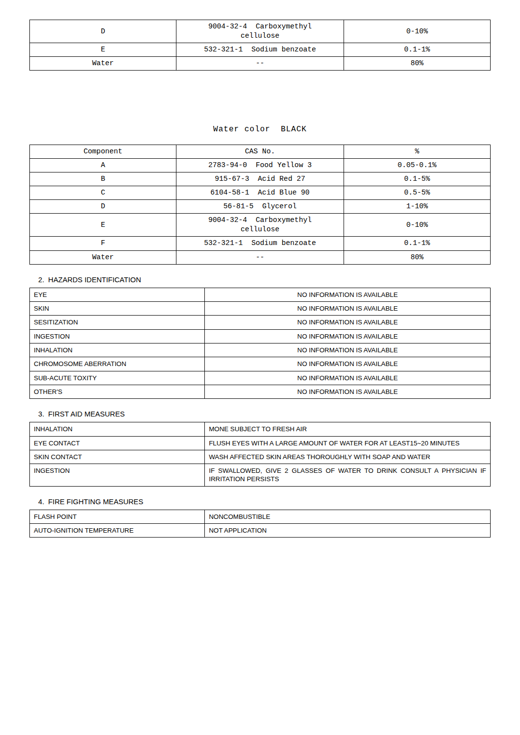| D | 9004-32-4 Carboxymethyl cellulose | 0-10% |
| E | 532-321-1 Sodium benzoate | 0.1-1% |
| Water | -- | 80% |
Water color BLACK
| Component | CAS No. | % |
| A | 2783-94-0 Food Yellow 3 | 0.05-0.1% |
| B | 915-67-3 Acid Red 27 | 0.1-5% |
| C | 6104-58-1 Acid Blue 90 | 0.5-5% |
| D | 56-81-5 Glycerol | 1-10% |
| E | 9004-32-4 Carboxymethyl cellulose | 0-10% |
| F | 532-321-1 Sodium benzoate | 0.1-1% |
| Water | -- | 80% |
2. HAZARDS IDENTIFICATION
| EYE | NO INFORMATION IS AVAILABLE |
| SKIN | NO INFORMATION IS AVAILABLE |
| SESITIZATION | NO INFORMATION IS AVAILABLE |
| INGESTION | NO INFORMATION IS AVAILABLE |
| INHALATION | NO INFORMATION IS AVAILABLE |
| CHROMOSOME ABERRATION | NO INFORMATION IS AVAILABLE |
| SUB-ACUTE TOXITY | NO INFORMATION IS AVAILABLE |
| OTHER'S | NO INFORMATION IS AVAILABLE |
3. FIRST AID MEASURES
| INHALATION | MONE SUBJECT TO FRESH AIR |
| EYE CONTACT | FLUSH EYES WITH A LARGE AMOUNT OF WATER FOR AT LEAST15~20 MINUTES |
| SKIN CONTACT | WASH AFFECTED SKIN AREAS THOROUGHLY WITH SOAP AND WATER |
| INGESTION | IF SWALLOWED, GIVE 2 GLASSES OF WATER TO DRINK CONSULT A PHYSICIAN IF IRRITATION PERSISTS |
4. FIRE FIGHTING MEASURES
| FLASH POINT | NONCOMBUSTIBLE |
| AUTO-IGNITION TEMPERATURE | NOT APPLICATION |